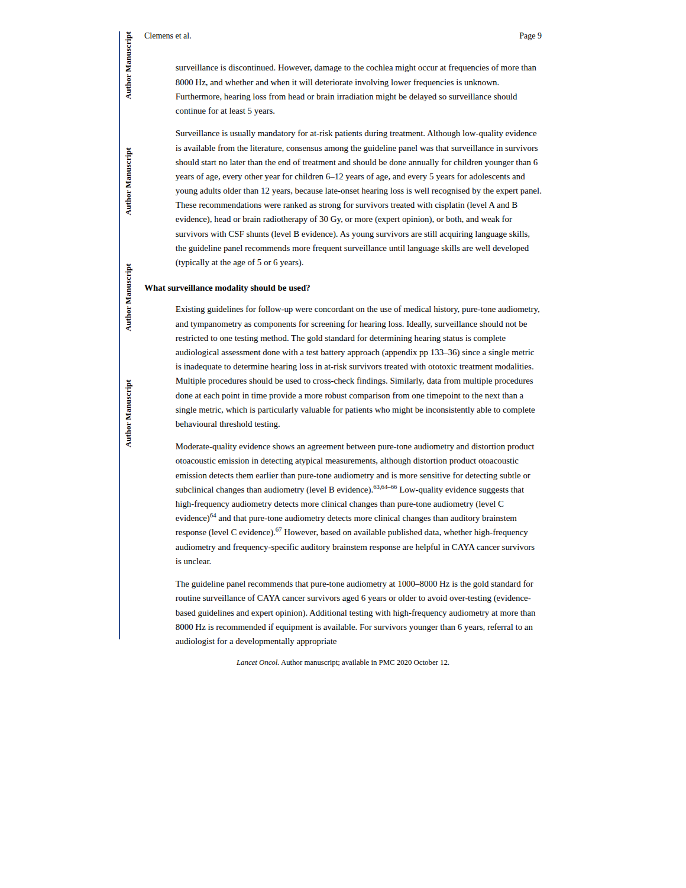Author Manuscript
Author Manuscript
Author Manuscript
Author Manuscript
Clemens et al. Page 9
surveillance is discontinued. However, damage to the cochlea might occur at frequencies of more than 8000 Hz, and whether and when it will deteriorate involving lower frequencies is unknown. Furthermore, hearing loss from head or brain irradiation might be delayed so surveillance should continue for at least 5 years.
Surveillance is usually mandatory for at-risk patients during treatment. Although low-quality evidence is available from the literature, consensus among the guideline panel was that surveillance in survivors should start no later than the end of treatment and should be done annually for children younger than 6 years of age, every other year for children 6–12 years of age, and every 5 years for adolescents and young adults older than 12 years, because late-onset hearing loss is well recognised by the expert panel. These recommendations were ranked as strong for survivors treated with cisplatin (level A and B evidence), head or brain radiotherapy of 30 Gy, or more (expert opinion), or both, and weak for survivors with CSF shunts (level B evidence). As young survivors are still acquiring language skills, the guideline panel recommends more frequent surveillance until language skills are well developed (typically at the age of 5 or 6 years).
What surveillance modality should be used?
Existing guidelines for follow-up were concordant on the use of medical history, pure-tone audiometry, and tympanometry as components for screening for hearing loss. Ideally, surveillance should not be restricted to one testing method. The gold standard for determining hearing status is complete audiological assessment done with a test battery approach (appendix pp 133–36) since a single metric is inadequate to determine hearing loss in at-risk survivors treated with ototoxic treatment modalities. Multiple procedures should be used to cross-check findings. Similarly, data from multiple procedures done at each point in time provide a more robust comparison from one timepoint to the next than a single metric, which is particularly valuable for patients who might be inconsistently able to complete behavioural threshold testing.
Moderate-quality evidence shows an agreement between pure-tone audiometry and distortion product otoacoustic emission in detecting atypical measurements, although distortion product otoacoustic emission detects them earlier than pure-tone audiometry and is more sensitive for detecting subtle or subclinical changes than audiometry (level B evidence).63,64–66 Low-quality evidence suggests that high-frequency audiometry detects more clinical changes than pure-tone audiometry (level C evidence)64 and that pure-tone audiometry detects more clinical changes than auditory brainstem response (level C evidence).67 However, based on available published data, whether high-frequency audiometry and frequency-specific auditory brainstem response are helpful in CAYA cancer survivors is unclear.
The guideline panel recommends that pure-tone audiometry at 1000–8000 Hz is the gold standard for routine surveillance of CAYA cancer survivors aged 6 years or older to avoid over-testing (evidence-based guidelines and expert opinion). Additional testing with high-frequency audiometry at more than 8000 Hz is recommended if equipment is available. For survivors younger than 6 years, referral to an audiologist for a developmentally appropriate
Lancet Oncol. Author manuscript; available in PMC 2020 October 12.